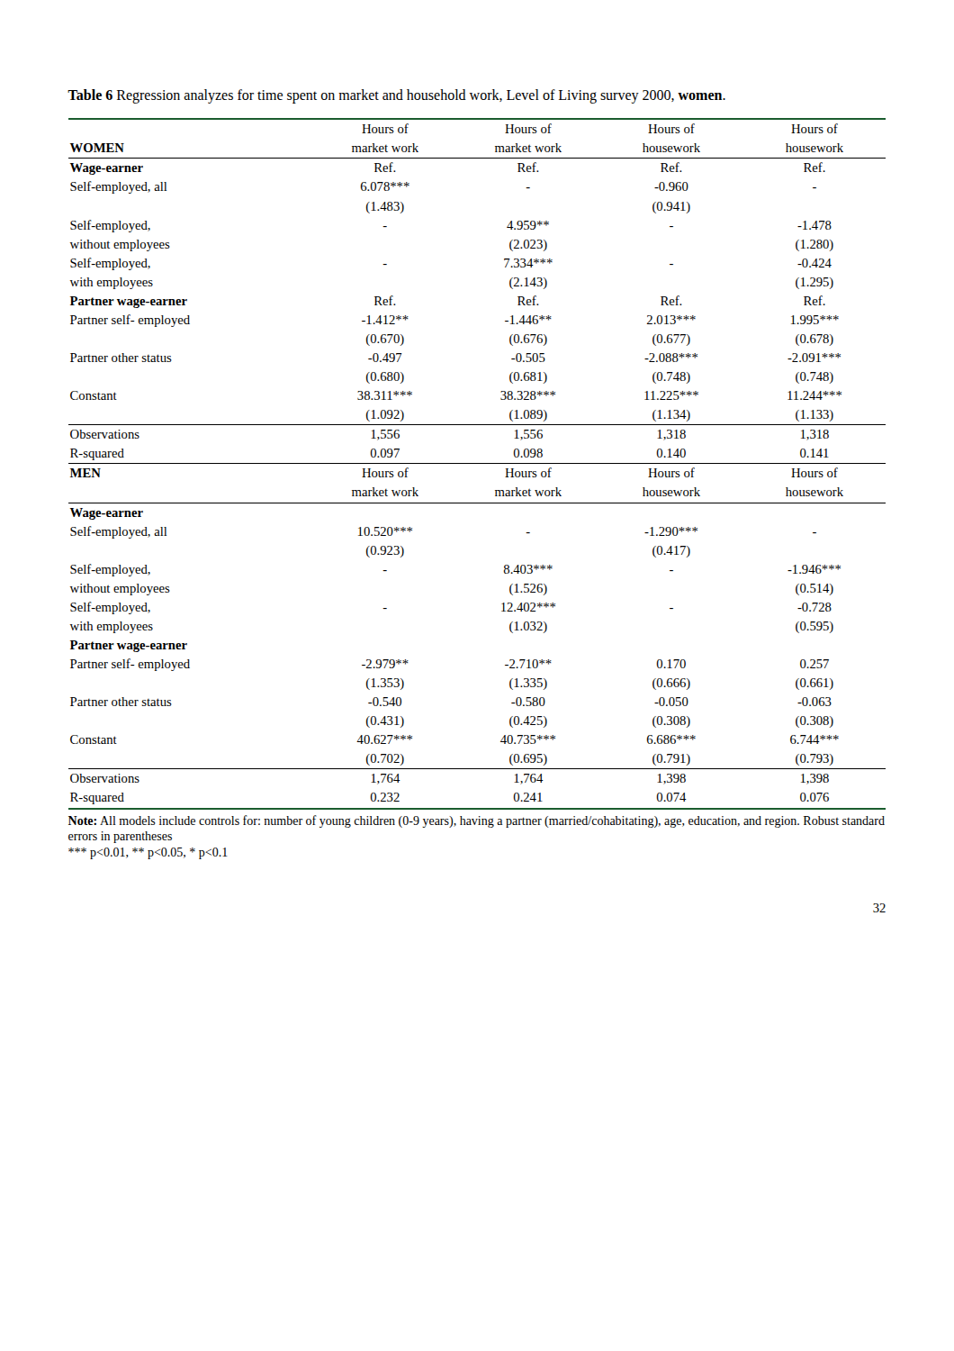Table 6 Regression analyzes for time spent on market and household work, Level of Living survey 2000, women.
| | Hours of | Hours of | Hours of | Hours of |
| --- | --- | --- | --- | --- |
| WOMEN | market work | market work | housework | housework |
| Wage-earner | Ref. | Ref. | Ref. | Ref. |
| Self-employed, all | 6.078*** | - | -0.960 | - |
| | (1.483) | | (0.941) | |
| Self-employed, | - | 4.959** | - | -1.478 |
| without employees | | (2.023) | | (1.280) |
| Self-employed, | - | 7.334*** | - | -0.424 |
| with employees | | (2.143) | | (1.295) |
| Partner wage-earner | Ref. | Ref. | Ref. | Ref. |
| Partner self- employed | -1.412** | -1.446** | 2.013*** | 1.995*** |
| | (0.670) | (0.676) | (0.677) | (0.678) |
| Partner other status | -0.497 | -0.505 | -2.088*** | -2.091*** |
| | (0.680) | (0.681) | (0.748) | (0.748) |
| Constant | 38.311*** | 38.328*** | 11.225*** | 11.244*** |
| | (1.092) | (1.089) | (1.134) | (1.133) |
| Observations | 1,556 | 1,556 | 1,318 | 1,318 |
| R-squared | 0.097 | 0.098 | 0.140 | 0.141 |
| MEN | Hours of | Hours of | Hours of | Hours of |
| | market work | market work | housework | housework |
| Wage-earner | | | | |
| Self-employed, all | 10.520*** | - | -1.290*** | - |
| | (0.923) | | (0.417) | |
| Self-employed, | - | 8.403*** | - | -1.946*** |
| without employees | | (1.526) | | (0.514) |
| Self-employed, | - | 12.402*** | - | -0.728 |
| with employees | | (1.032) | | (0.595) |
| Partner wage-earner | | | | |
| Partner self- employed | -2.979** | -2.710** | 0.170 | 0.257 |
| | (1.353) | (1.335) | (0.666) | (0.661) |
| Partner other status | -0.540 | -0.580 | -0.050 | -0.063 |
| | (0.431) | (0.425) | (0.308) | (0.308) |
| Constant | 40.627*** | 40.735*** | 6.686*** | 6.744*** |
| | (0.702) | (0.695) | (0.791) | (0.793) |
| Observations | 1,764 | 1,764 | 1,398 | 1,398 |
| R-squared | 0.232 | 0.241 | 0.074 | 0.076 |
Note: All models include controls for: number of young children (0-9 years), having a partner (married/cohabitating), age, education, and region. Robust standard errors in parentheses
*** p<0.01, ** p<0.05, * p<0.1
32